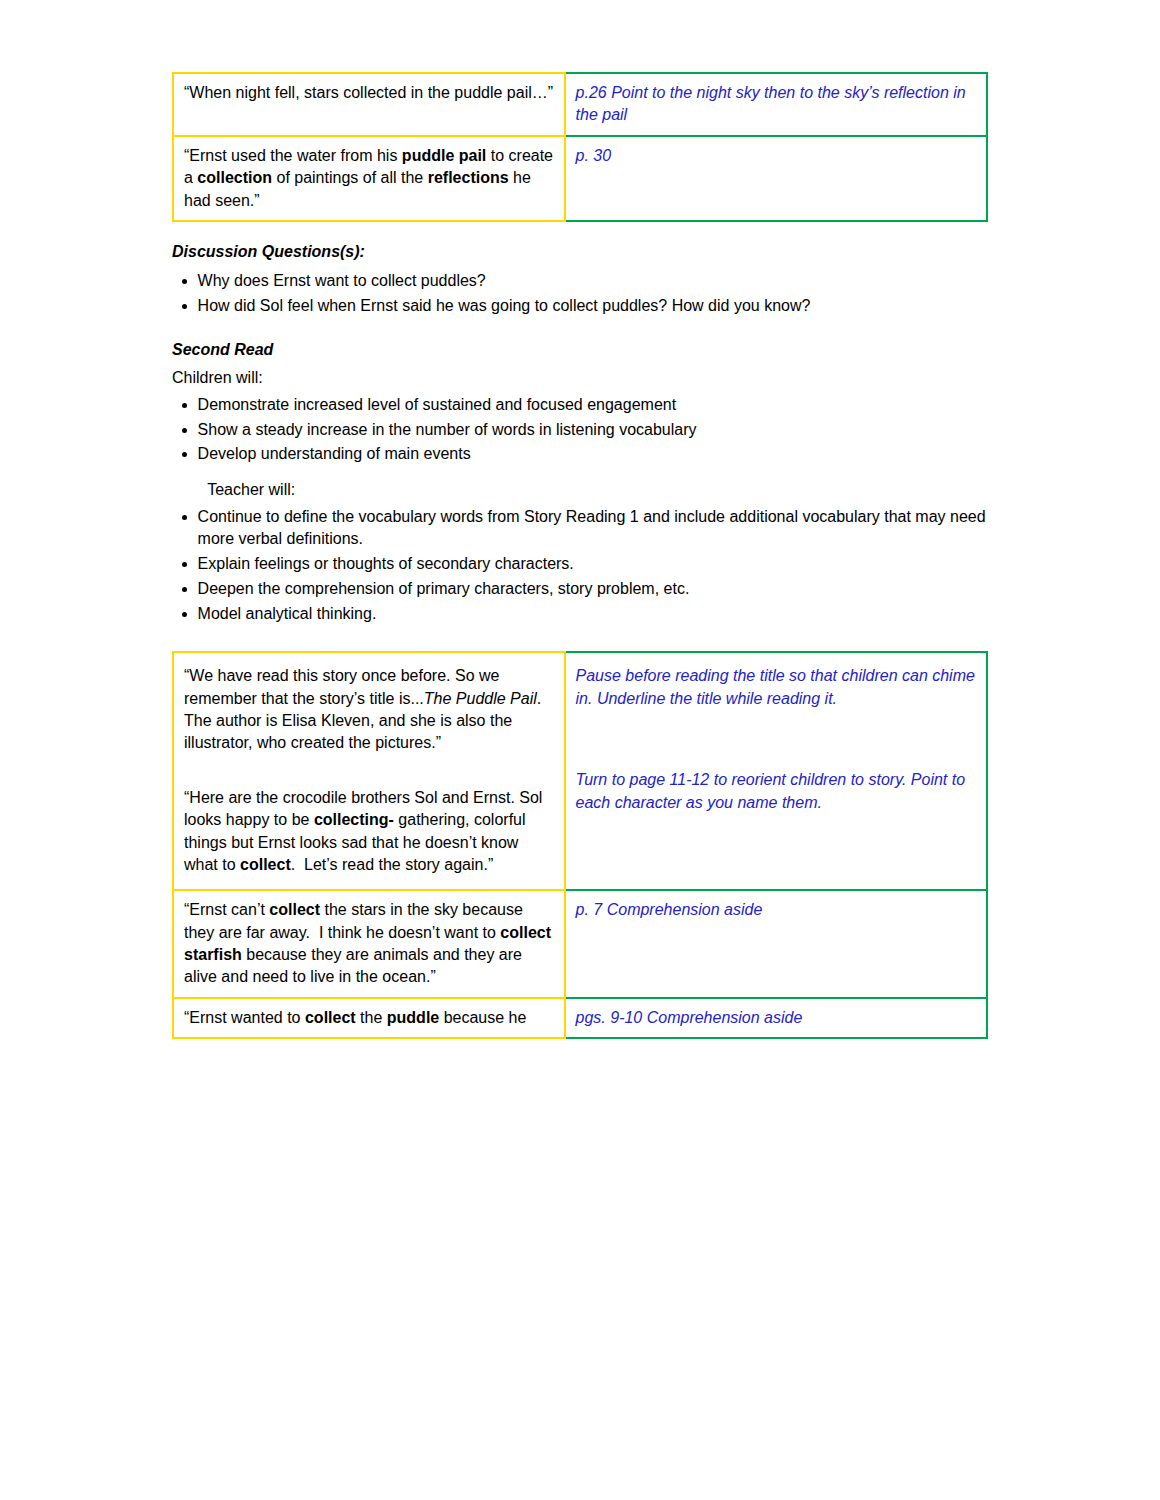| “When night fell, stars collected in the puddle pail…” | p.26 Point to the night sky then to the sky’s reflection in the pail |
| “Ernst used the water from his puddle pail to create a collection of paintings of all the reflections he had seen.” | p. 30 |
Discussion Questions(s):
Why does Ernst want to collect puddles?
How did Sol feel when Ernst said he was going to collect puddles? How did you know?
Second Read
Children will:
Demonstrate increased level of sustained and focused engagement
Show a steady increase in the number of words in listening vocabulary
Develop understanding of main events
Teacher will:
Continue to define the vocabulary words from Story Reading 1 and include additional vocabulary that may need more verbal definitions.
Explain feelings or thoughts of secondary characters.
Deepen the comprehension of primary characters, story problem, etc.
Model analytical thinking.
| “We have read this story once before. So we remember that the story’s title is... The Puddle Pail . The author is Elisa Kleven, and she is also the illustrator, who created the pictures.” “Here are the crocodile brothers Sol and Ernst. Sol looks happy to be collecting- gathering, colorful things but Ernst looks sad that he doesn’t know what to collect . Let’s read the story again.” | Pause before reading the title so that children can chime in. Underline the title while reading it. Turn to page 11-12 to reorient children to story. Point to each character as you name them. |
| “Ernst can’t collect the stars in the sky because they are far away. I think he doesn’t want to collect starfish because they are animals and they are alive and need to live in the ocean.” | p. 7 Comprehension aside |
| “Ernst wanted to collect the puddle because he | pgs. 9-10 Comprehension aside |